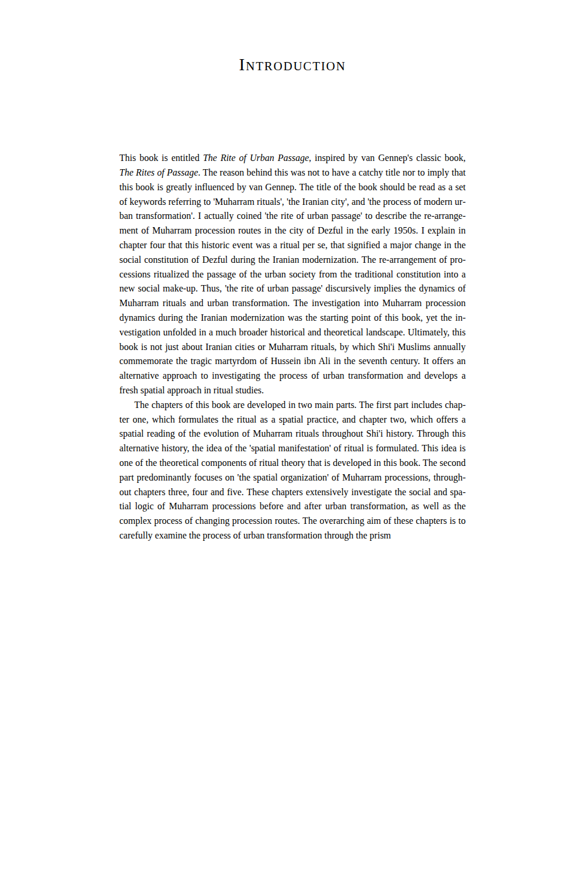Introduction
This book is entitled The Rite of Urban Passage, inspired by van Gennep's classic book, The Rites of Passage. The reason behind this was not to have a catchy title nor to imply that this book is greatly influenced by van Gennep. The title of the book should be read as a set of keywords referring to 'Muharram rituals', 'the Iranian city', and 'the process of modern urban transformation'. I actually coined 'the rite of urban passage' to describe the re-arrangement of Muharram procession routes in the city of Dezful in the early 1950s. I explain in chapter four that this historic event was a ritual per se, that signified a major change in the social constitution of Dezful during the Iranian modernization. The re-arrangement of processions ritualized the passage of the urban society from the traditional constitution into a new social make-up. Thus, 'the rite of urban passage' discursively implies the dynamics of Muharram rituals and urban transformation. The investigation into Muharram procession dynamics during the Iranian modernization was the starting point of this book, yet the investigation unfolded in a much broader historical and theoretical landscape. Ultimately, this book is not just about Iranian cities or Muharram rituals, by which Shi'i Muslims annually commemorate the tragic martyrdom of Hussein ibn Ali in the seventh century. It offers an alternative approach to investigating the process of urban transformation and develops a fresh spatial approach in ritual studies.
The chapters of this book are developed in two main parts. The first part includes chapter one, which formulates the ritual as a spatial practice, and chapter two, which offers a spatial reading of the evolution of Muharram rituals throughout Shi'i history. Through this alternative history, the idea of the 'spatial manifestation' of ritual is formulated. This idea is one of the theoretical components of ritual theory that is developed in this book. The second part predominantly focuses on 'the spatial organization' of Muharram processions, throughout chapters three, four and five. These chapters extensively investigate the social and spatial logic of Muharram processions before and after urban transformation, as well as the complex process of changing procession routes. The overarching aim of these chapters is to carefully examine the process of urban transformation through the prism